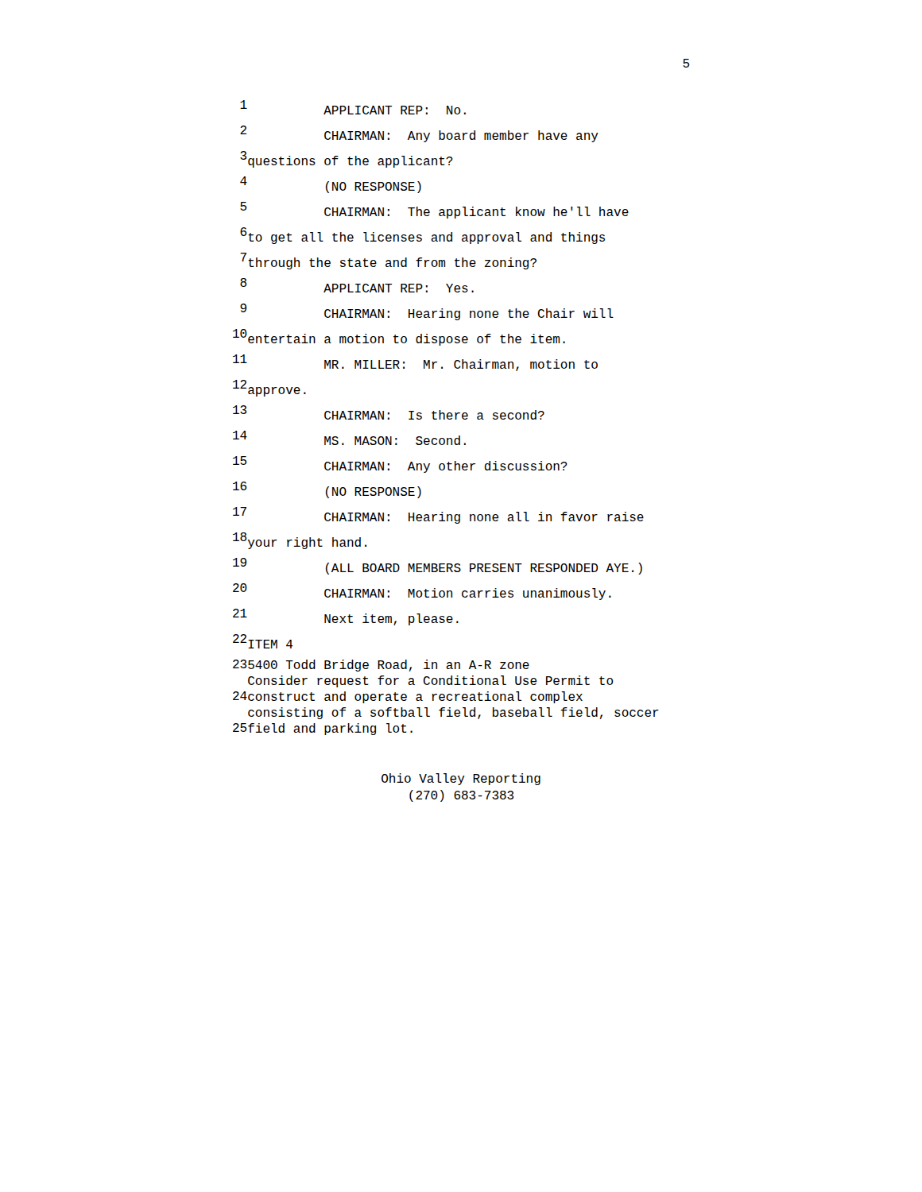5
| 1 | APPLICANT REP: No. |
| 2 | CHAIRMAN: Any board member have any |
| 3 | questions of the applicant? |
| 4 | (NO RESPONSE) |
| 5 | CHAIRMAN: The applicant know he'll have |
| 6 | to get all the licenses and approval and things |
| 7 | through the state and from the zoning? |
| 8 | APPLICANT REP: Yes. |
| 9 | CHAIRMAN: Hearing none the Chair will |
| 10 | entertain a motion to dispose of the item. |
| 11 | MR. MILLER: Mr. Chairman, motion to |
| 12 | approve. |
| 13 | CHAIRMAN: Is there a second? |
| 14 | MS. MASON: Second. |
| 15 | CHAIRMAN: Any other discussion? |
| 16 | (NO RESPONSE) |
| 17 | CHAIRMAN: Hearing none all in favor raise |
| 18 | your right hand. |
| 19 | (ALL BOARD MEMBERS PRESENT RESPONDED AYE.) |
| 20 | CHAIRMAN: Motion carries unanimously. |
| 21 | Next item, please. |
| 22 | ITEM 4 |
| 23 | 5400 Todd Bridge Road, in an A-R zone Consider request for a Conditional Use Permit to |
| 24 | construct and operate a recreational complex consisting of a softball field, baseball field, soccer |
| 25 | field and parking lot. |
Ohio Valley Reporting
(270) 683-7383